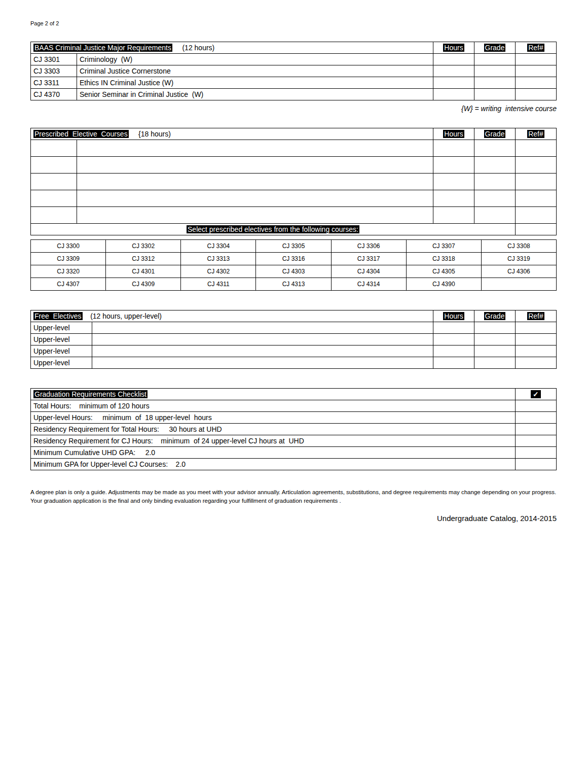Page 2 of 2
| BAAS Criminal Justice Major Requirements (12 hours) | Hours | Grade | Ref# |
| CJ 3301 | Criminology (W) | | | |
| CJ 3303 | Criminal Justice Cornerstone | | | |
| CJ 3311 | Ethics IN Criminal Justice (W) | | | |
| CJ 4370 | Senior Seminar in Criminal Justice (W) | | | |
{W} = writing intensive course
| Prescribed Elective Courses {18 hours) | Hours | Grade | Ref# |
| Select prescribed electives from the following courses: | |
| CJ 3300 | CJ 3302 | CJ 3304 | CJ 3305 | CJ 3306 | CJ 3307 | CJ 3308 |
| CJ 3309 | CJ 3312 | CJ 3313 | CJ 3316 | CJ 3317 | CJ 3318 | CJ 3319 |
| CJ 3320 | CJ 4301 | CJ 4302 | CJ 4303 | CJ 4304 | CJ 4305 | CJ 4306 |
| CJ 4307 | CJ 4309 | CJ 4311 | CJ 4313 | CJ 4314 | CJ 4390 | |
| Free Electives (12 hours, upper-level) | Hours | Grade | Ref# |
| Upper-level | | | | |
| Upper-level | | | | |
| Upper-level | | | | |
| Upper-level | | | | |
| Graduation Requirements Checklist | ✓ |
| Total Hours: minimum of 120 hours | |
| Upper-level Hours: minimum of 18 upper-level hours | |
| Residency Requirement for Total Hours: 30 hours at UHD | |
| Residency Requirement for CJ Hours: minimum of 24 upper-level CJ hours at UHD | |
| Minimum Cumulative UHD GPA: 2.0 | |
| Minimum GPA for Upper-level CJ Courses: 2.0 | |
A degree plan is only a guide. Adjustments may be made as you meet with your advisor annually. Articulation agreements, substitutions, and degree requirements may change depending on your progress. Your graduation application is the final and only binding evaluation regarding your fulfillment of graduation requirements .
Undergraduate Catalog, 2014-2015